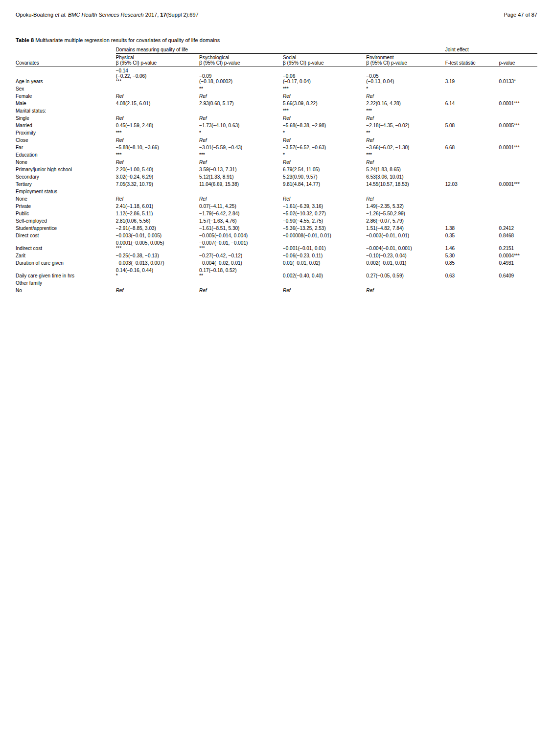Opoku-Boateng et al. BMC Health Services Research 2017, 17(Suppl 2):697
Page 47 of 87
Table 8 Multivariate multiple regression results for covariates of quality of life domains
| Covariates | Domains measuring quality of life | Joint effect |
| --- | --- | --- |
| Physical β (95% CI) p-value | Psychological β (95% CI) p-value | Social β (95% CI) p-value | Environment β (95% CI) p-value | F-test statistic | p-value |
| Age in years | −0.14 (−0.22, −0.06) *** | −0.09 (−0.18, 0.0002) | −0.06 (−0.17, 0.04) | −0.05 (−0.13, 0.04) | 3.19 | 0.0133* |
| Sex | | ** | *** | * | | |
| Female | Ref | Ref | Ref | Ref | | |
| Male | 4.08(2.15, 6.01) | 2.93(0.68, 5.17) | 5.66(3.09, 8.22) | 2.22(0.16, 4.28) | 6.14 | 0.0001*** |
| Marital status: | | | *** | *** | | |
| Single | Ref | Ref | Ref | Ref | | |
| Married | 0.45(−1.59, 2.48) | −1.73(−4.10, 0.63) | −5.68(−8.38, −2.98) | −2.18(−4.35, −0.02) | 5.08 | 0.0005*** |
| Proximity | *** | * | * | ** | | |
| Close | Ref | Ref | Ref | Ref | | |
| Far | −5.88(−8.10, −3.66) | −3.01(−5.59, −0.43) | −3.57(−6.52, −0.63) | −3.66(−6.02, −1.30) | 6.68 | 0.0001*** |
| Education | *** | *** | * | *** | | |
| None | Ref | Ref | Ref | Ref | | |
| Primary/junior high school | 2.20(−1.00, 5.40) | 3.59(−0.13, 7.31) | 6.79(2.54, 11.05) | 5.24(1.83, 8.65) | | |
| Secondary | 3.02(−0.24, 6.29) | 5.12(1.33, 8.91) | 5.23(0.90, 9.57) | 6.53(3.06, 10.01) | | |
| Tertiary | 7.05(3.32, 10.79) | 11.04(6.69, 15.38) | 9.81(4.84, 14.77) | 14.55(10.57, 18.53) | 12.03 | 0.0001*** |
| Employment status | | | | | | |
| None | Ref | Ref | Ref | Ref | | |
| Private | 2.41(−1.18, 6.01) | 0.07(−4.11, 4.25) | −1.61(−6.39, 3.16) | 1.49(−2.35, 5.32) | | |
| Public | 1.12(−2.86, 5.11) | −1.79(−6.42, 2.84) | −5.02(−10.32, 0.27) | −1.26(−5.50,2.99) | | |
| Self-employed | 2.81(0.06, 5.56) | 1.57(−1.63, 4.76) | −0.90(−4.55, 2.75) | 2.86(−0.07, 5.79) | | |
| Student/apprentice | −2.91(−8.85, 3.03) | −1.61(−8.51, 5.30) | −5.36(−13.25, 2.53) | 1.51(−4.82, 7.84) | 1.38 | 0.2412 |
| Direct cost | −0.003(−0.01, 0.005) | −0.005(−0.014, 0.004) | −0.00008(−0.01, 0.01) | −0.003(−0.01, 0.01) | 0.35 | 0.8468 |
| Indirect cost | 0.0001(−0.005, 0.005) *** | −0.007(−0.01, −0.001) *** | −0.001(−0.01, 0.01) | −0.004(−0.01, 0.001) | 1.46 | 0.2151 |
| Zarit | −0.25(−0.38, −0.13) | −0.27(−0.42, −0.12) | −0.06(−0.23, 0.11) | −0.10(−0.23, 0.04) | 5.30 | 0.0004*** |
| Duration of care given | −0.003(−0.013, 0.007) | −0.004(−0.02, 0.01) | 0.01(−0.01, 0.02) | 0.002(−0.01, 0.01) | 0.85 | 0.4931 |
| Daily care given time in hrs | 0.14(−0.16, 0.44) * | 0.17(−0.18, 0.52) ** | 0.002(−0.40, 0.40) | 0.27(−0.05, 0.59) | 0.63 | 0.6409 |
| Other family | | | | | | |
| No | Ref | Ref | Ref | Ref | | |